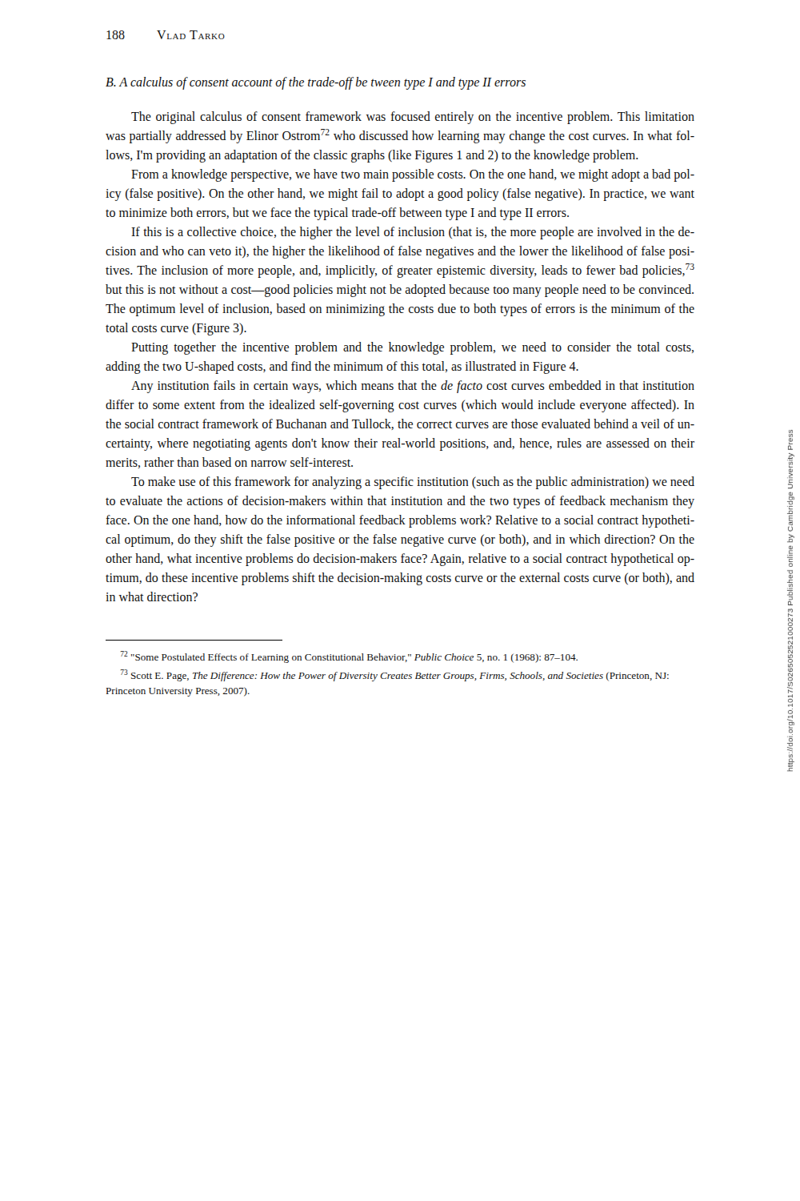https://doi.org/10.1017/S0265052521000273 Published online by Cambridge University Press
188 Vlad Tarko
B. A calculus of consent account of the trade-off be tween type I and type II errors
The original calculus of consent framework was focused entirely on the incentive problem. This limitation was partially addressed by Elinor Ostrom72 who discussed how learning may change the cost curves. In what follows, I'm providing an adaptation of the classic graphs (like Figures 1 and 2) to the knowledge problem.
From a knowledge perspective, we have two main possible costs. On the one hand, we might adopt a bad policy (false positive). On the other hand, we might fail to adopt a good policy (false negative). In practice, we want to minimize both errors, but we face the typical trade-off between type I and type II errors.
If this is a collective choice, the higher the level of inclusion (that is, the more people are involved in the decision and who can veto it), the higher the likelihood of false negatives and the lower the likelihood of false positives. The inclusion of more people, and, implicitly, of greater epistemic diversity, leads to fewer bad policies,73 but this is not without a cost—good policies might not be adopted because too many people need to be convinced. The optimum level of inclusion, based on minimizing the costs due to both types of errors is the minimum of the total costs curve (Figure 3).
Putting together the incentive problem and the knowledge problem, we need to consider the total costs, adding the two U-shaped costs, and find the minimum of this total, as illustrated in Figure 4.
Any institution fails in certain ways, which means that the de facto cost curves embedded in that institution differ to some extent from the idealized self-governing cost curves (which would include everyone affected). In the social contract framework of Buchanan and Tullock, the correct curves are those evaluated behind a veil of uncertainty, where negotiating agents don't know their real-world positions, and, hence, rules are assessed on their merits, rather than based on narrow self-interest.
To make use of this framework for analyzing a specific institution (such as the public administration) we need to evaluate the actions of decision-makers within that institution and the two types of feedback mechanism they face. On the one hand, how do the informational feedback problems work? Relative to a social contract hypothetical optimum, do they shift the false positive or the false negative curve (or both), and in which direction? On the other hand, what incentive problems do decision-makers face? Again, relative to a social contract hypothetical optimum, do these incentive problems shift the decision-making costs curve or the external costs curve (or both), and in what direction?
72 "Some Postulated Effects of Learning on Constitutional Behavior," Public Choice 5, no. 1 (1968): 87–104.
73 Scott E. Page, The Difference: How the Power of Diversity Creates Better Groups, Firms, Schools, and Societies (Princeton, NJ: Princeton University Press, 2007).